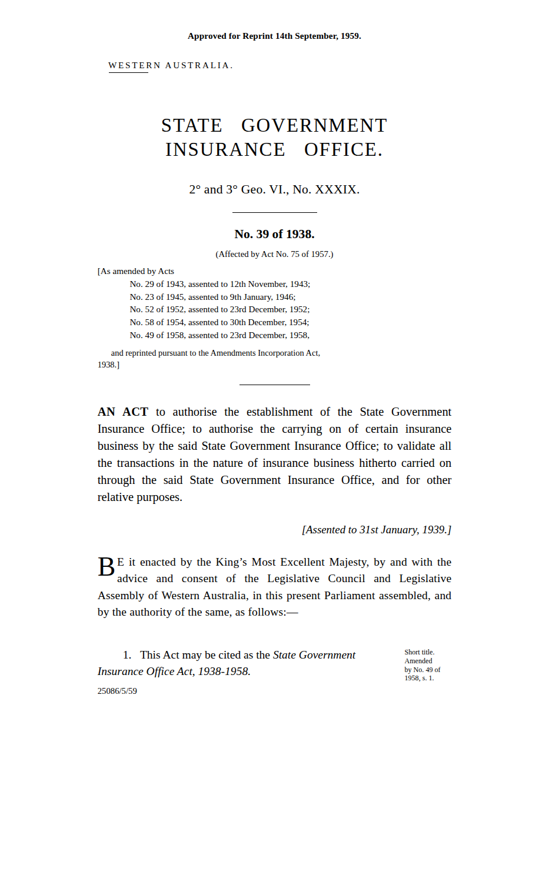Approved for Reprint 14th September, 1959.
WESTERN AUSTRALIA.
STATE GOVERNMENTINSURANCE OFFICE.
2° and 3° Geo. VI., No. XXXIX.
No. 39 of 1938.
(Affected by Act No. 75 of 1957.)
[As amended by Acts
No. 29 of 1943, assented to 12th November, 1943;
No. 23 of 1945, assented to 9th January, 1946;
No. 52 of 1952, assented to 23rd December, 1952;
No. 58 of 1954, assented to 30th December, 1954;
No. 49 of 1958, assented to 23rd December, 1958,
and reprinted pursuant to the Amendments Incorporation Act,1938.]
AN ACT to authorise the establishment of the State Government Insurance Office; to authorise the carrying on of certain insurance business by the said State Government Insurance Office; to validate all the transactions in the nature of insurance business hitherto carried on through the said State Government Insurance Office, and for other relative purposes.
[Assented to 31st January, 1939.]
BE it enacted by the King’s Most Excellent Majesty, by and with the advice and consent of the Legislative Council and Legislative Assembly of Western Australia, in this present Parliament assembled, and by the authority of the same, as follows:—
Short title.
Amended
by No. 49 of
1958, s. 1. 1. This Act may be cited as the State Government Insurance Office Act, 1938-1958.
25086/5/59